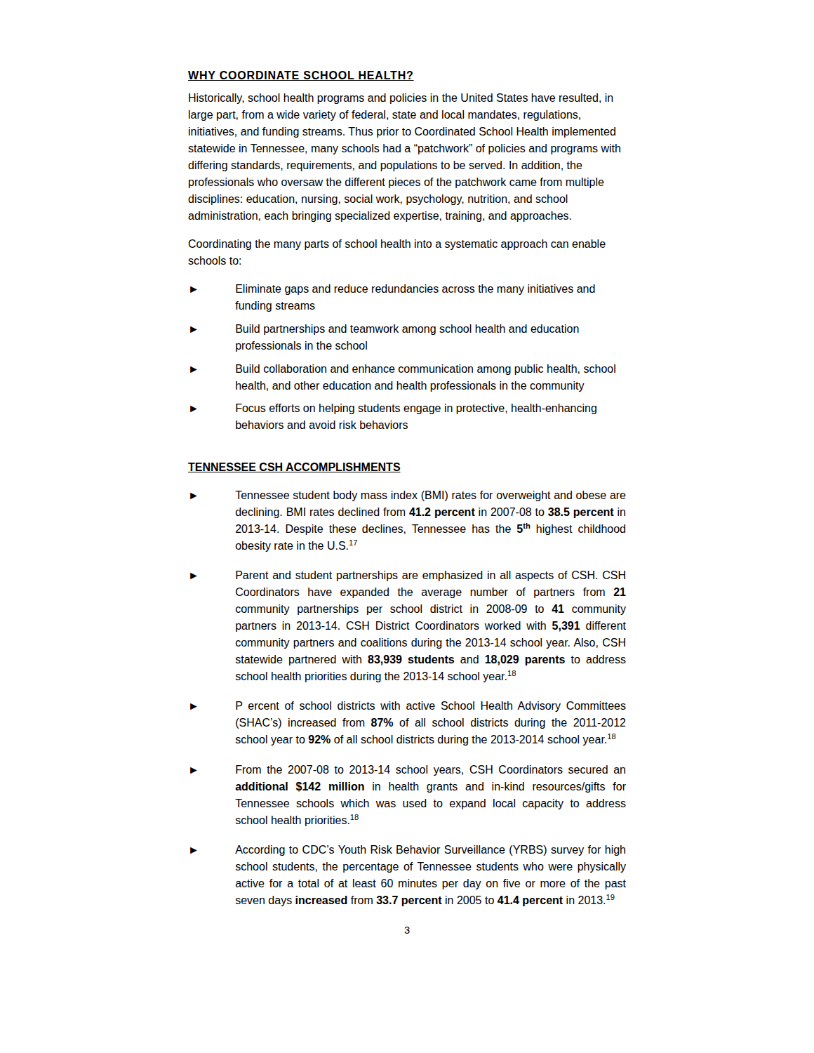WHY COORDINATE SCHOOL HEALTH?
Historically, school health programs and policies in the United States have resulted, in large part, from a wide variety of federal, state and local mandates, regulations, initiatives, and funding streams. Thus prior to Coordinated School Health implemented statewide in Tennessee, many schools had a “patchwork” of policies and programs with differing standards, requirements, and populations to be served. In addition, the professionals who oversaw the different pieces of the patchwork came from multiple disciplines: education, nursing, social work, psychology, nutrition, and school administration, each bringing specialized expertise, training, and approaches.
Coordinating the many parts of school health into a systematic approach can enable schools to:
►Eliminate gaps and reduce redundancies across the many initiatives and funding streams
►Build partnerships and teamwork among school health and education professionals in the school
►Build collaboration and enhance communication among public health, school health, and other education and health professionals in the community
►Focus efforts on helping students engage in protective, health-enhancing behaviors and avoid risk behaviors
TENNESSEE CSH ACCOMPLISHMENTS
► Tennessee student body mass index (BMI) rates for overweight and obese are declining. BMI rates declined from 41.2 percent in 2007-08 to 38.5 percent in 2013-14. Despite these declines, Tennessee has the 5th highest childhood obesity rate in the U.S.17
► Parent and student partnerships are emphasized in all aspects of CSH. CSH Coordinators have expanded the average number of partners from 21 community partnerships per school district in 2008-09 to 41 community partners in 2013-14. CSH District Coordinators worked with 5,391 different community partners and coalitions during the 2013-14 school year. Also, CSH statewide partnered with 83,939 students and 18,029 parents to address school health priorities during the 2013-14 school year.18
► P ercent of school districts with active School Health Advisory Committees (SHAC’s) increased from 87% of all school districts during the 2011-2012 school year to 92% of all school districts during the 2013-2014 school year.18
► From the 2007-08 to 2013-14 school years, CSH Coordinators secured an additional $142 million in health grants and in-kind resources/gifts for Tennessee schools which was used to expand local capacity to address school health priorities.18
► According to CDC’s Youth Risk Behavior Surveillance (YRBS) survey for high school students, the percentage of Tennessee students who were physically active for a total of at least 60 minutes per day on five or more of the past seven days increased from 33.7 percent in 2005 to 41.4 percent in 2013.19
3